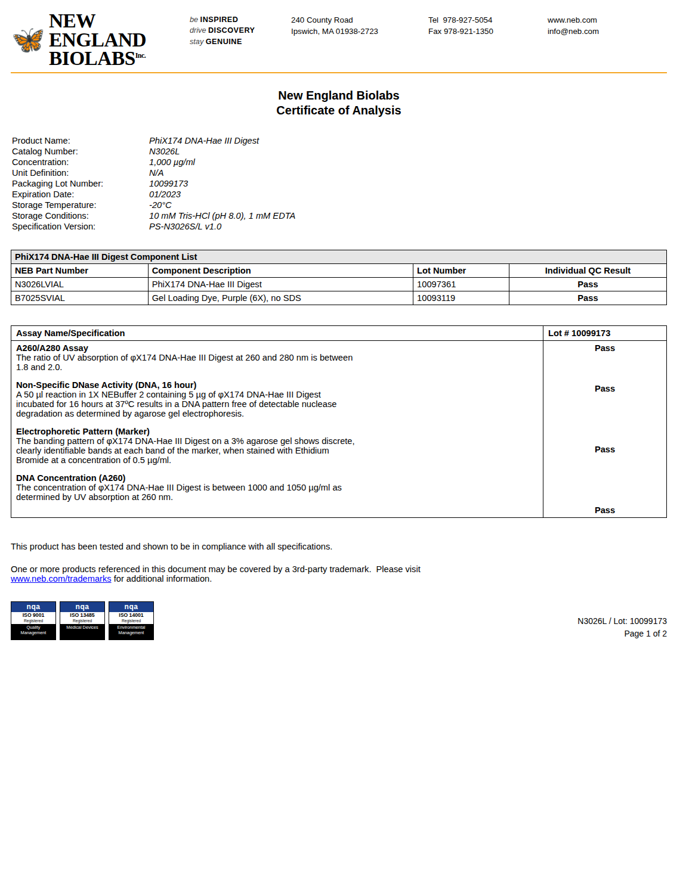| 🦋 | NEW ENGLAND BIOLABS Inc. |
be INSPIRED
drive DISCOVERY
stay GENUINE
240 County Road
Ipswich, MA 01938-2723
Tel 978-927-5054
Fax 978-921-1350
www.neb.com
info@neb.com
New England Biolabs
Certificate of Analysis
| Product Name: | PhiX174 DNA-Hae III Digest |
| Catalog Number: | N3026L |
| Concentration: | 1,000 µg/ml |
| Unit Definition: | N/A |
| Packaging Lot Number: | 10099173 |
| Expiration Date: | 01/2023 |
| Storage Temperature: | -20°C |
| Storage Conditions: | 10 mM Tris-HCl (pH 8.0), 1 mM EDTA |
| Specification Version: | PS-N3026S/L v1.0 |
| PhiX174 DNA-Hae III Digest Component List |
| --- |
| NEB Part Number | Component Description | Lot Number | Individual QC Result |
| N3026LVIAL | PhiX174 DNA-Hae III Digest | 10097361 | Pass |
| B7025SVIAL | Gel Loading Dye, Purple (6X), no SDS | 10093119 | Pass |
| Assay Name/Specification | Lot # 10099173 |
| --- | --- |
| A260/A280 Assay The ratio of UV absorption of φX174 DNA-Hae III Digest at 260 and 280 nm is between 1.8 and 2.0. Non-Specific DNase Activity (DNA, 16 hour) A 50 µl reaction in 1X NEBuffer 2 containing 5 µg of φX174 DNA-Hae III Digest incubated for 16 hours at 37ºC results in a DNA pattern free of detectable nuclease degradation as determined by agarose gel electrophoresis. Electrophoretic Pattern (Marker) The banding pattern of φX174 DNA-Hae III Digest on a 3% agarose gel shows discrete, clearly identifiable bands at each band of the marker, when stained with Ethidium Bromide at a concentration of 0.5 µg/ml. DNA Concentration (A260) The concentration of φX174 DNA-Hae III Digest is between 1000 and 1050 µg/ml as determined by UV absorption at 260 nm. | Pass Pass Pass Pass |
This product has been tested and shown to be in compliance with all specifications.
One or more products referenced in this document may be covered by a 3rd-party trademark. Please visit
www.neb.com/trademarks for additional information.
nqa
ISO 9001
Registered
Quality
Management
nqa
ISO 13485
Registered
Medical Devices
nqa
ISO 14001
Registered
Environmental
Management
N3026L / Lot: 10099173
Page 1 of 2